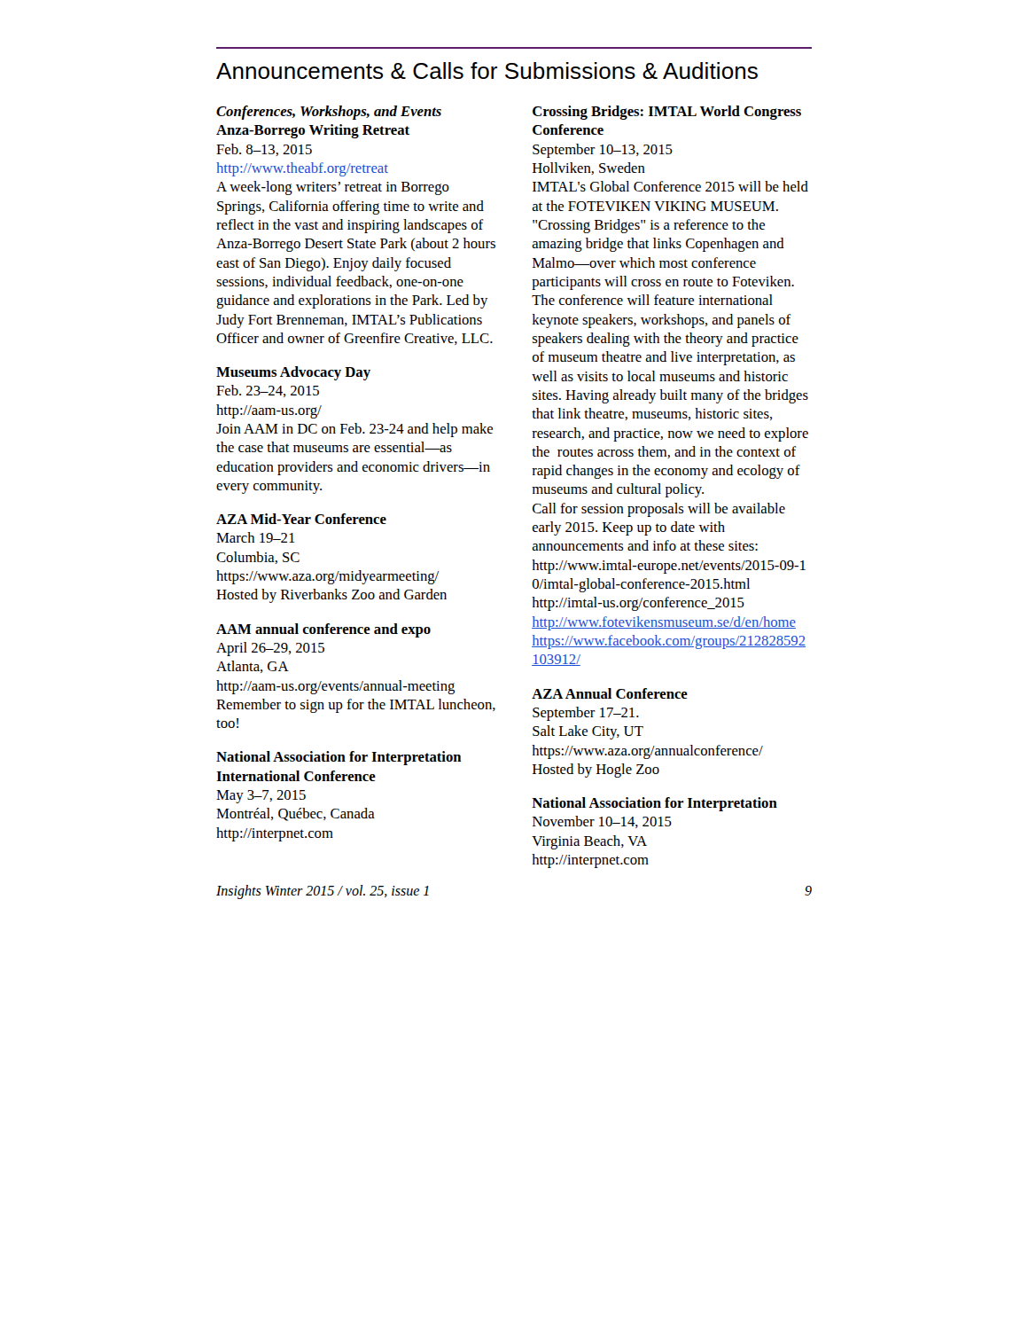Announcements & Calls for Submissions & Auditions
Conferences, Workshops, and Events
Anza-Borrego Writing Retreat
Feb. 8–13, 2015
http://www.theabf.org/retreat
A week-long writers’ retreat in Borrego Springs, California offering time to write and reflect in the vast and inspiring landscapes of Anza-Borrego Desert State Park (about 2 hours east of San Diego). Enjoy daily focused sessions, individual feedback, one-on-one guidance and explorations in the Park. Led by Judy Fort Brenneman, IMTAL’s Publications Officer and owner of Greenfire Creative, LLC.
Museums Advocacy Day
Feb. 23–24, 2015
http://aam-us.org/
Join AAM in DC on Feb. 23-24 and help make the case that museums are essential—as education providers and economic drivers—in every community.
AZA Mid-Year Conference
March 19–21
Columbia, SC
https://www.aza.org/midyearmeeting/
Hosted by Riverbanks Zoo and Garden
AAM annual conference and expo
April 26–29, 2015
Atlanta, GA
http://aam-us.org/events/annual-meeting
Remember to sign up for the IMTAL luncheon, too!
National Association for Interpretation International Conference
May 3–7, 2015
Montréal, Québec, Canada
http://interpnet.com
Crossing Bridges: IMTAL World Congress Conference
September 10–13, 2015
Hollviken, Sweden
IMTAL's Global Conference 2015 will be held at the FOTEVIKEN VIKING MUSEUM. "Crossing Bridges" is a reference to the amazing bridge that links Copenhagen and Malmo—over which most conference participants will cross en route to Foteviken. The conference will feature international keynote speakers, workshops, and panels of speakers dealing with the theory and practice of museum theatre and live interpretation, as well as visits to local museums and historic sites. Having already built many of the bridges that link theatre, museums, historic sites, research, and practice, now we need to explore the routes across them, and in the context of rapid changes in the economy and ecology of museums and cultural policy.
Call for session proposals will be available early 2015. Keep up to date with announcements and info at these sites:
http://www.imtal-europe.net/events/2015-09-10/imtal-global-conference-2015.html
http://imtal-us.org/conference_2015
http://www.fotevikensmuseum.se/d/en/home
https://www.facebook.com/groups/212828592103912/
AZA Annual Conference
September 17–21.
Salt Lake City, UT
https://www.aza.org/annualconference/
Hosted by Hogle Zoo
National Association for Interpretation
November 10–14, 2015
Virginia Beach, VA
http://interpnet.com
Insights Winter 2015 / vol. 25, issue 1 9